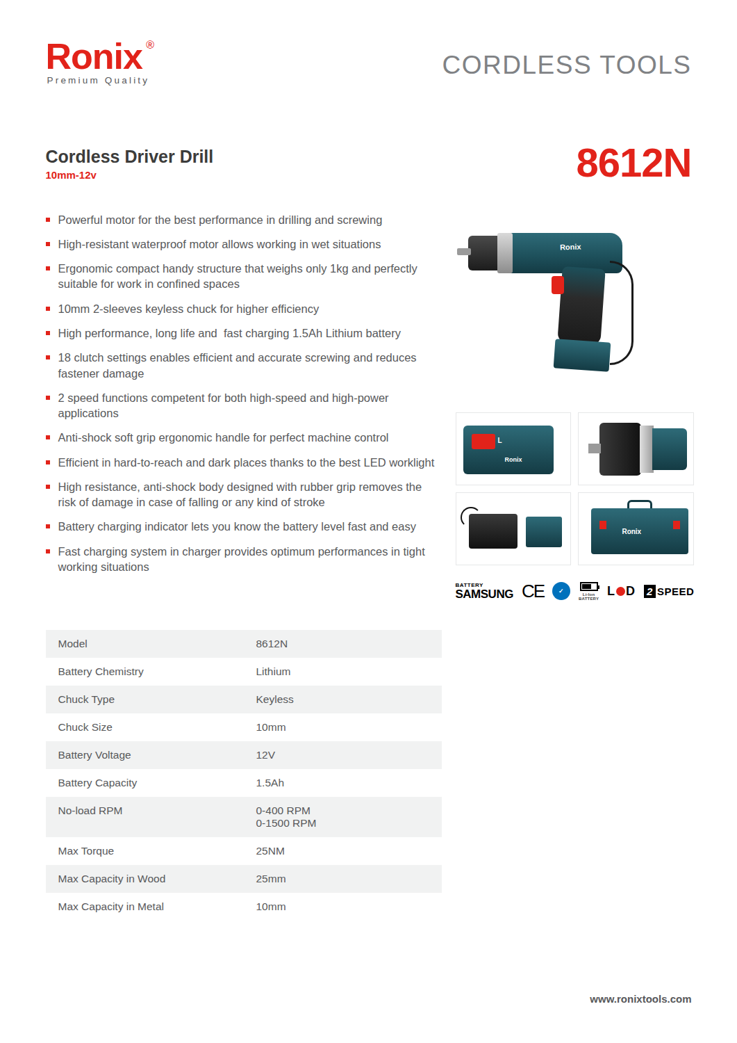Ronix®
Premium Quality
CORDLESS TOOLS
Cordless Driver Drill
10mm-12v
8612N
Powerful motor for the best performance in drilling and screwing
High-resistant waterproof motor allows working in wet situations
Ergonomic compact handy structure that weighs only 1kg and perfectly suitable for work in confined spaces
10mm 2-sleeves keyless chuck for higher efficiency
High performance, long life and fast charging 1.5Ah Lithium battery
18 clutch settings enables efficient and accurate screwing and reduces fastener damage
2 speed functions competent for both high-speed and high-power applications
Anti-shock soft grip ergonomic handle for perfect machine control
Efficient in hard-to-reach and dark places thanks to the best LED worklight
High resistance, anti-shock body designed with rubber grip removes the risk of damage in case of falling or any kind of stroke
Battery charging indicator lets you know the battery level fast and easy
Fast charging system in charger provides optimum performances in tight working situations
Ronix
L
Ronix
Ronix
BATTERY SAMSUNG
CE
✓
Li-Ion
BATTERY
L D
2 SPEED
| Model | 8612N |
| Battery Chemistry | Lithium |
| Chuck Type | Keyless |
| Chuck Size | 10mm |
| Battery Voltage | 12V |
| Battery Capacity | 1.5Ah |
| No-load RPM | 0-400 RPM 0-1500 RPM |
| Max Torque | 25NM |
| Max Capacity in Wood | 25mm |
| Max Capacity in Metal | 10mm |
www.ronixtools.com